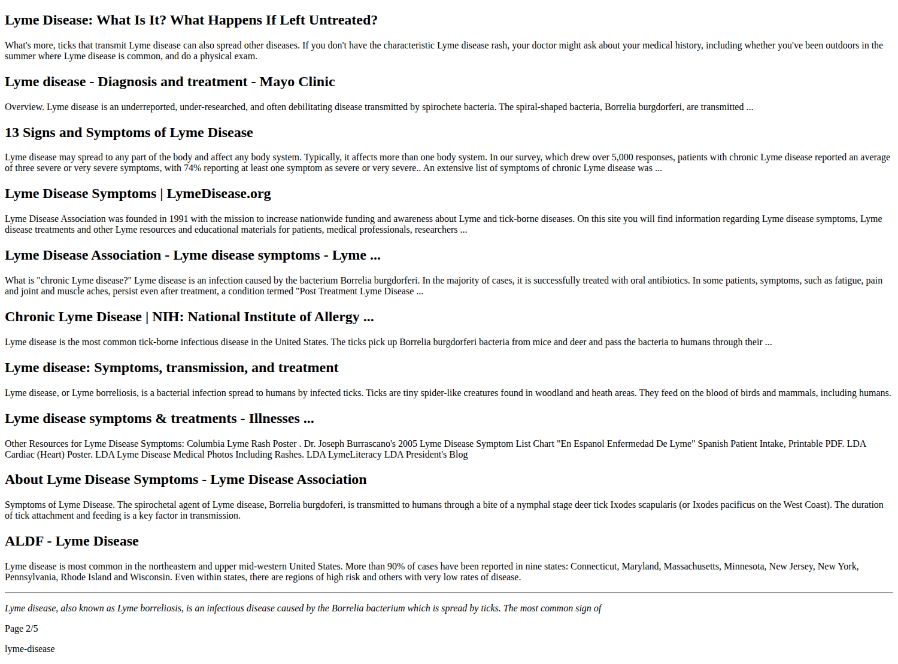Lyme Disease: What Is It? What Happens If Left Untreated?
What's more, ticks that transmit Lyme disease can also spread other diseases. If you don't have the characteristic Lyme disease rash, your doctor might ask about your medical history, including whether you've been outdoors in the summer where Lyme disease is common, and do a physical exam.
Lyme disease - Diagnosis and treatment - Mayo Clinic
Overview. Lyme disease is an underreported, under-researched, and often debilitating disease transmitted by spirochete bacteria. The spiral-shaped bacteria, Borrelia burgdorferi, are transmitted ...
13 Signs and Symptoms of Lyme Disease
Lyme disease may spread to any part of the body and affect any body system. Typically, it affects more than one body system. In our survey, which drew over 5,000 responses, patients with chronic Lyme disease reported an average of three severe or very severe symptoms, with 74% reporting at least one symptom as severe or very severe.. An extensive list of symptoms of chronic Lyme disease was ...
Lyme Disease Symptoms | LymeDisease.org
Lyme Disease Association was founded in 1991 with the mission to increase nationwide funding and awareness about Lyme and tick-borne diseases. On this site you will find information regarding Lyme disease symptoms, Lyme disease treatments and other Lyme resources and educational materials for patients, medical professionals, researchers ...
Lyme Disease Association - Lyme disease symptoms - Lyme ...
What is "chronic Lyme disease?" Lyme disease is an infection caused by the bacterium Borrelia burgdorferi. In the majority of cases, it is successfully treated with oral antibiotics. In some patients, symptoms, such as fatigue, pain and joint and muscle aches, persist even after treatment, a condition termed "Post Treatment Lyme Disease ...
Chronic Lyme Disease | NIH: National Institute of Allergy ...
Lyme disease is the most common tick-borne infectious disease in the United States. The ticks pick up Borrelia burgdorferi bacteria from mice and deer and pass the bacteria to humans through their ...
Lyme disease: Symptoms, transmission, and treatment
Lyme disease, or Lyme borreliosis, is a bacterial infection spread to humans by infected ticks. Ticks are tiny spider-like creatures found in woodland and heath areas. They feed on the blood of birds and mammals, including humans.
Lyme disease symptoms & treatments - Illnesses ...
Other Resources for Lyme Disease Symptoms: Columbia Lyme Rash Poster . Dr. Joseph Burrascano's 2005 Lyme Disease Symptom List Chart "En Espanol Enfermedad De Lyme" Spanish Patient Intake, Printable PDF. LDA Cardiac (Heart) Poster. LDA Lyme Disease Medical Photos Including Rashes. LDA LymeLiteracy LDA President's Blog
About Lyme Disease Symptoms - Lyme Disease Association
Symptoms of Lyme Disease. The spirochetal agent of Lyme disease, Borrelia burgdoferi, is transmitted to humans through a bite of a nymphal stage deer tick Ixodes scapularis (or Ixodes pacificus on the West Coast). The duration of tick attachment and feeding is a key factor in transmission.
ALDF - Lyme Disease
Lyme disease is most common in the northeastern and upper mid-western United States. More than 90% of cases have been reported in nine states: Connecticut, Maryland, Massachusetts, Minnesota, New Jersey, New York, Pennsylvania, Rhode Island and Wisconsin. Even within states, there are regions of high risk and others with very low rates of disease.
Lyme disease, also known as Lyme borreliosis, is an infectious disease caused by the Borrelia bacterium which is spread by ticks. The most common sign of
Page 2/5
lyme-disease